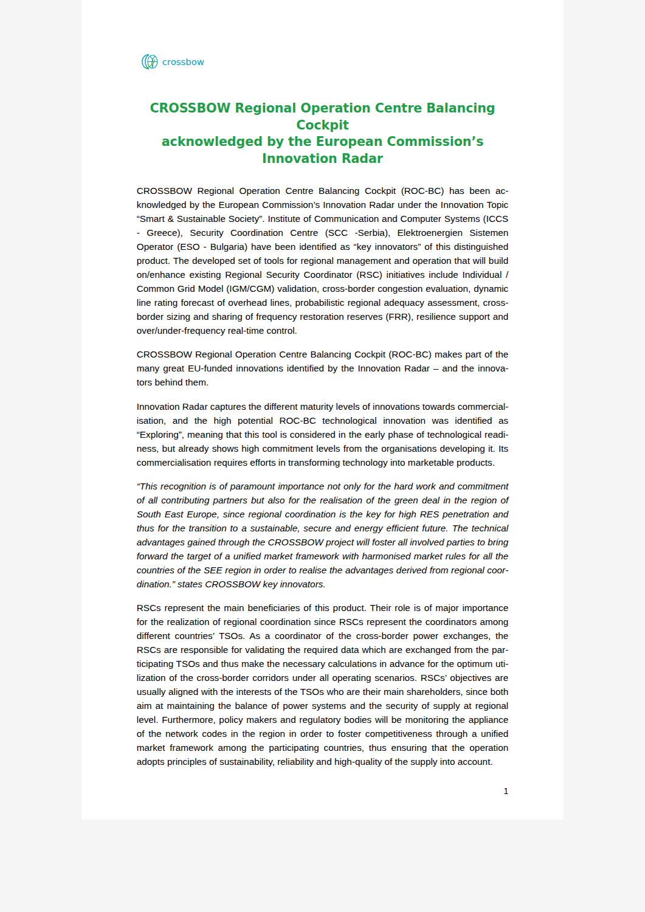CROSSBOW Regional Operation Centre Balancing Cockpit
acknowledged by the European Commission’s Innovation Radar
CROSSBOW Regional Operation Centre Balancing Cockpit (ROC-BC) has been acknowledged by the European Commission’s Innovation Radar under the Innovation Topic “Smart & Sustainable Society”. Institute of Communication and Computer Systems (ICCS - Greece), Security Coordination Centre (SCC -Serbia), Elektroenergien Sistemen Operator (ESO - Bulgaria) have been identified as “key innovators” of this distinguished product. The developed set of tools for regional management and operation that will build on/enhance existing Regional Security Coordinator (RSC) initiatives include Individual / Common Grid Model (IGM/CGM) validation, cross-border congestion evaluation, dynamic line rating forecast of overhead lines, probabilistic regional adequacy assessment, cross-border sizing and sharing of frequency restoration reserves (FRR), resilience support and over/under-frequency real-time control.
CROSSBOW Regional Operation Centre Balancing Cockpit (ROC-BC) makes part of the many great EU-funded innovations identified by the Innovation Radar – and the innovators behind them.
Innovation Radar captures the different maturity levels of innovations towards commercialisation, and the high potential ROC-BC technological innovation was identified as “Exploring”, meaning that this tool is considered in the early phase of technological readiness, but already shows high commitment levels from the organisations developing it. Its commercialisation requires efforts in transforming technology into marketable products.
“This recognition is of paramount importance not only for the hard work and commitment of all contributing partners but also for the realisation of the green deal in the region of South East Europe, since regional coordination is the key for high RES penetration and thus for the transition to a sustainable, secure and energy efficient future. The technical advantages gained through the CROSSBOW project will foster all involved parties to bring forward the target of a unified market framework with harmonised market rules for all the countries of the SEE region in order to realise the advantages derived from regional coordination.” states CROSSBOW key innovators.
RSCs represent the main beneficiaries of this product. Their role is of major importance for the realization of regional coordination since RSCs represent the coordinators among different countries’ TSOs. As a coordinator of the cross-border power exchanges, the RSCs are responsible for validating the required data which are exchanged from the participating TSOs and thus make the necessary calculations in advance for the optimum utilization of the cross-border corridors under all operating scenarios. RSCs’ objectives are usually aligned with the interests of the TSOs who are their main shareholders, since both aim at maintaining the balance of power systems and the security of supply at regional level. Furthermore, policy makers and regulatory bodies will be monitoring the appliance of the network codes in the region in order to foster competitiveness through a unified market framework among the participating countries, thus ensuring that the operation adopts principles of sustainability, reliability and high-quality of the supply into account.
1